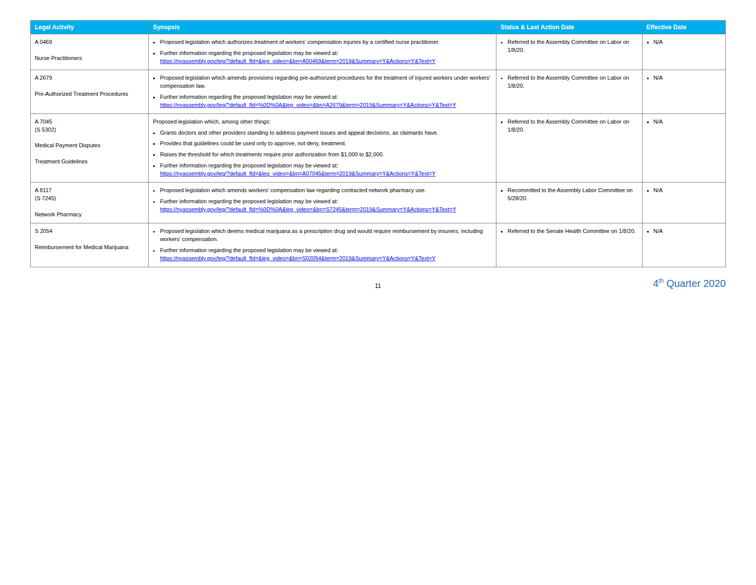| Legal Activity | Synopsis | Status & Last Action Date | Effective Date |
| --- | --- | --- | --- |
| A 0469 Nurse Practitioners | Proposed legislation which authorizes treatment of workers’ compensation injuries by a certified nurse practitioner. Further information regarding the proposed legislation may be viewed at: https://nyassembly.gov/leg/?default_fld=&leg_video=&bn=A00469&term=2019&Summary=Y&Actions=Y&Text=Y | Referred to the Assembly Committee on Labor on 1/8/20. | N/A |
| A 2679 Pre-Authorized Treatment Procedures | Proposed legislation which amends provisions regarding pre-authorized procedures for the treatment of injured workers under workers’ compensation law. Further information regarding the proposed legislation may be viewed at: https://nyassembly.gov/leg/?default_fld=%0D%0A&leg_video=&bn=A2679&term=2019&Summary=Y&Actions=Y&Text=Y | Referred to the Assembly Committee on Labor on 1/8/20. | N/A |
| A 7045 (S 5302) Medical Payment Disputes Treatment Guidelines | Proposed legislation which, among other things: Grants doctors and other providers standing to address payment issues and appeal decisions, as claimants have. Provides that guidelines could be used only to approve, not deny, treatment. Raises the threshold for which treatments require prior authorization from $1,000 to $2,000. Further information regarding the proposed legislation may be viewed at: https://nyassembly.gov/leg/?default_fld=&leg_video=&bn=A07045&term=2019&Summary=Y&Actions=Y&Text=Y | Referred to the Assembly Committee on Labor on 1/8/20. | N/A |
| A 8117 (S 7245) Network Pharmacy | Proposed legislation which amends workers’ compensation law regarding contracted network pharmacy use. Further information regarding the proposed legislation may be viewed at: https://nyassembly.gov/leg/?default_fld=%0D%0A&leg_video=&bn=S7245&term=2019&Summary=Y&Actions=Y&Text=Y | Recommitted to the Assembly Labor Committee on 5/28/20. | N/A |
| S 2054 Reimbursement for Medical Marijuana | Proposed legislation which deems medical marijuana as a prescription drug and would require reimbursement by insurers, including workers’ compensation. Further information regarding the proposed legislation may be viewed at: https://nyassembly.gov/leg/?default_fld=&leg_video=&bn=S02054&term=2019&Summary=Y&Actions=Y&Text=Y | Referred to the Senate Health Committee on 1/8/20. | N/A |
11
4th Quarter 2020